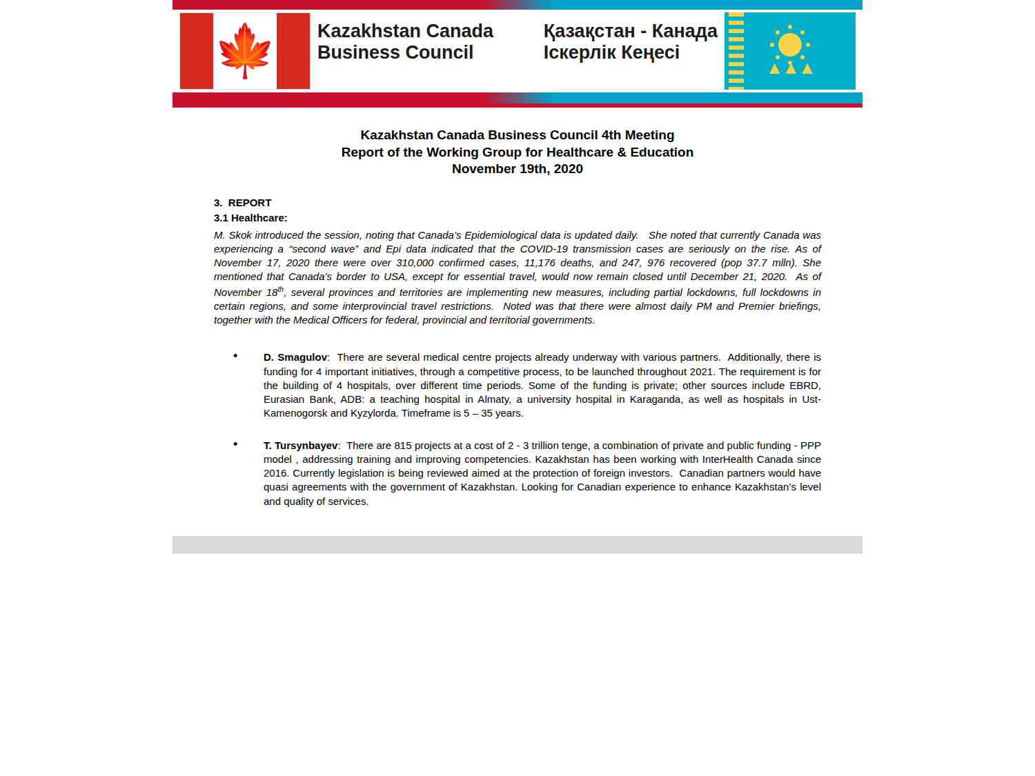🍁
Kazakhstan Canada
Business Council
Қазақстан - Канада
Іскерлік Кеңесі
▲▲▲
Kazakhstan Canada Business Council 4th Meeting Report of the Working Group for Healthcare & Education November 19th, 2020
3. REPORT
3.1 Healthcare:
M. Skok introduced the session, noting that Canada’s Epidemiological data is updated daily. She noted that currently Canada was experiencing a “second wave” and Epi data indicated that the COVID-19 transmission cases are seriously on the rise. As of November 17, 2020 there were over 310,000 confirmed cases, 11,176 deaths, and 247, 976 recovered (pop 37.7 mlln). She mentioned that Canada’s border to USA, except for essential travel, would now remain closed until December 21, 2020. As of November 18th, several provinces and territories are implementing new measures, including partial lockdowns, full lockdowns in certain regions, and some interprovincial travel restrictions. Noted was that there were almost daily PM and Premier briefings, together with the Medical Officers for federal, provincial and territorial governments.
D. Smagulov: There are several medical centre projects already underway with various partners. Additionally, there is funding for 4 important initiatives, through a competitive process, to be launched throughout 2021. The requirement is for the building of 4 hospitals, over different time periods. Some of the funding is private; other sources include EBRD, Eurasian Bank, ADB: a teaching hospital in Almaty, a university hospital in Karaganda, as well as hospitals in Ust- Kamenogorsk and Kyzylorda. Timeframe is 5 – 35 years.
T. Tursynbayev: There are 815 projects at a cost of 2 - 3 trillion tenge, a combination of private and public funding - PPP model , addressing training and improving competencies. Kazakhstan has been working with InterHealth Canada since 2016. Currently legislation is being reviewed aimed at the protection of foreign investors. Canadian partners would have quasi agreements with the government of Kazakhstan. Looking for Canadian experience to enhance Kazakhstan’s level and quality of services.